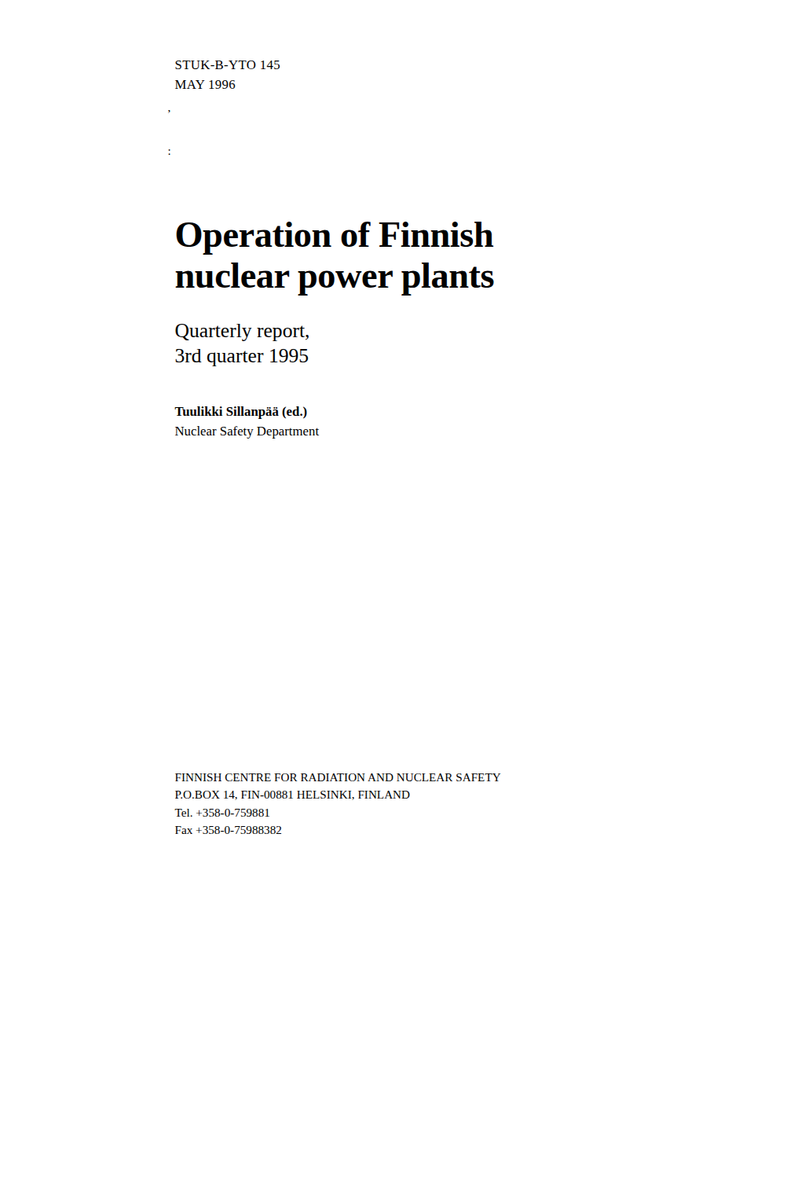STUK-B-YTO 145 MAY 1996
,
:
Operation of Finnish nuclear power plants
Quarterly report, 3rd quarter 1995
Tuulikki Sillanpää (ed.) Nuclear Safety Department
FINNISH CENTRE FOR RADIATION AND NUCLEAR SAFETY P.O.BOX 14, FIN-00881 HELSINKI, FINLAND Tel. +358-0-759881 Fax +358-0-75988382